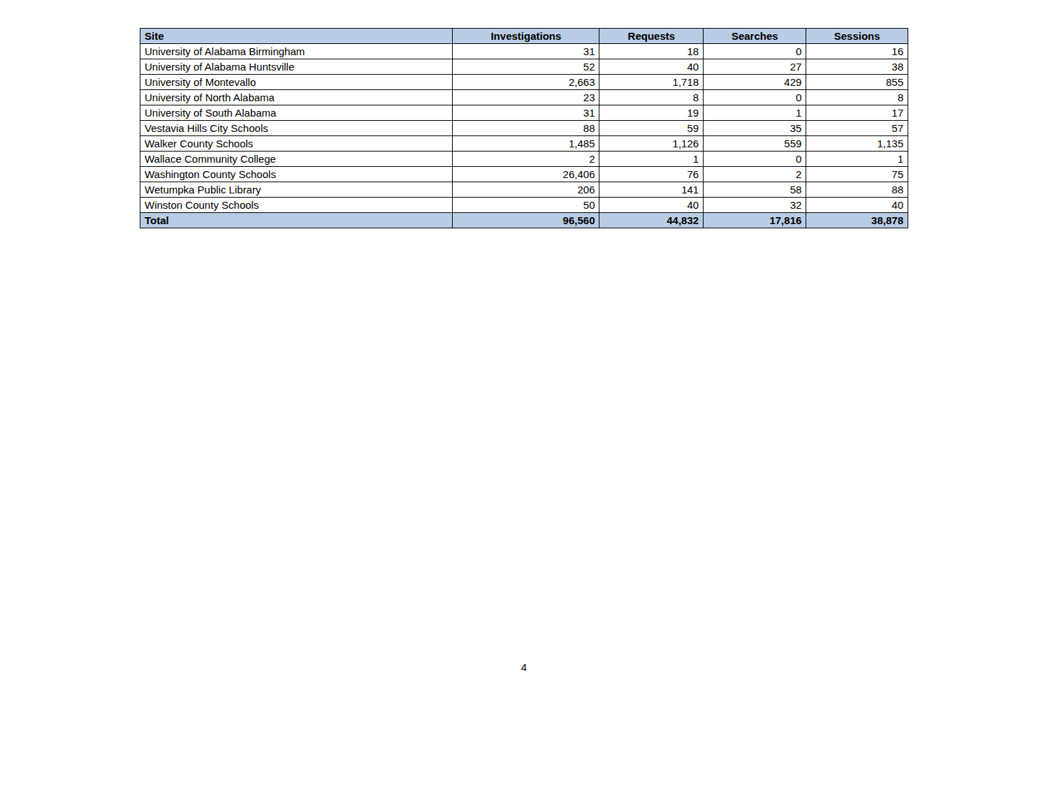| Site | Investigations | Requests | Searches | Sessions |
| --- | --- | --- | --- | --- |
| University of Alabama Birmingham | 31 | 18 | 0 | 16 |
| University of Alabama Huntsville | 52 | 40 | 27 | 38 |
| University of Montevallo | 2,663 | 1,718 | 429 | 855 |
| University of North Alabama | 23 | 8 | 0 | 8 |
| University of South Alabama | 31 | 19 | 1 | 17 |
| Vestavia Hills City Schools | 88 | 59 | 35 | 57 |
| Walker County Schools | 1,485 | 1,126 | 559 | 1,135 |
| Wallace Community College | 2 | 1 | 0 | 1 |
| Washington County Schools | 26,406 | 76 | 2 | 75 |
| Wetumpka Public Library | 206 | 141 | 58 | 88 |
| Winston County Schools | 50 | 40 | 32 | 40 |
| Total | 96,560 | 44,832 | 17,816 | 38,878 |
4